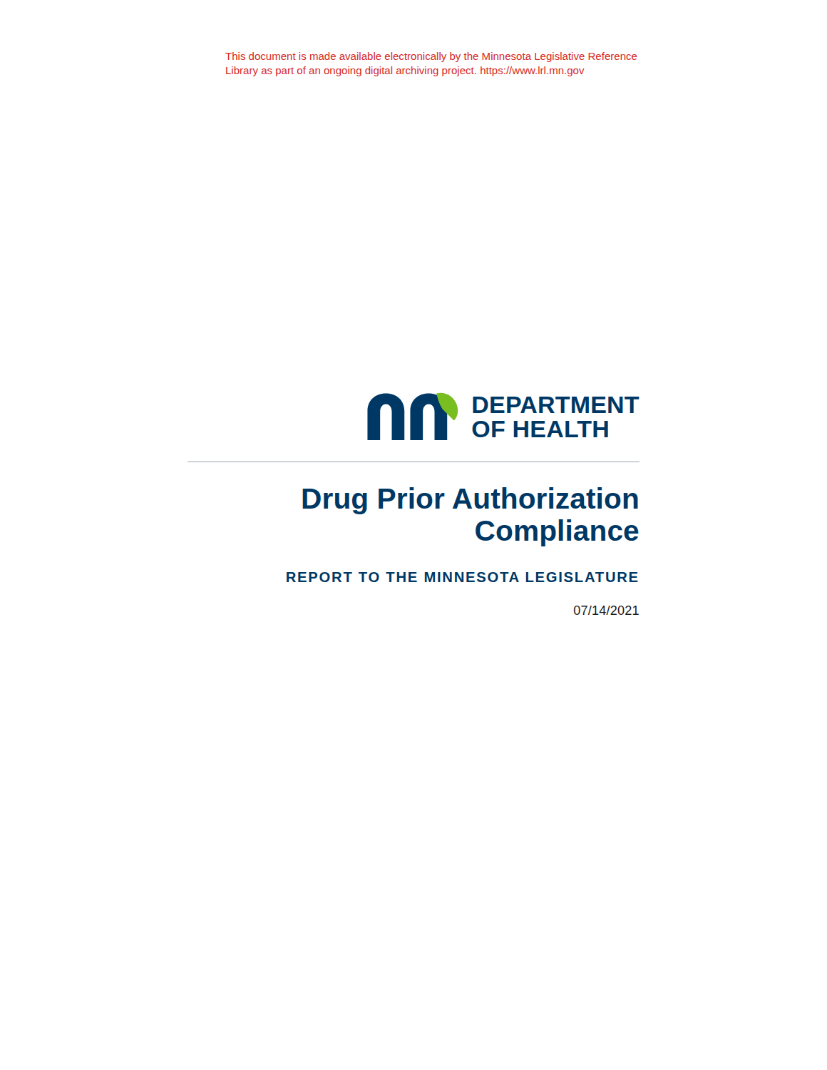This document is made available electronically by the Minnesota Legislative Reference Library as part of an ongoing digital archiving project. https://www.lrl.mn.gov
DEPARTMENT OF HEALTH
Drug Prior Authorization Compliance
Report to the Minnesota Legislature
07/14/2021